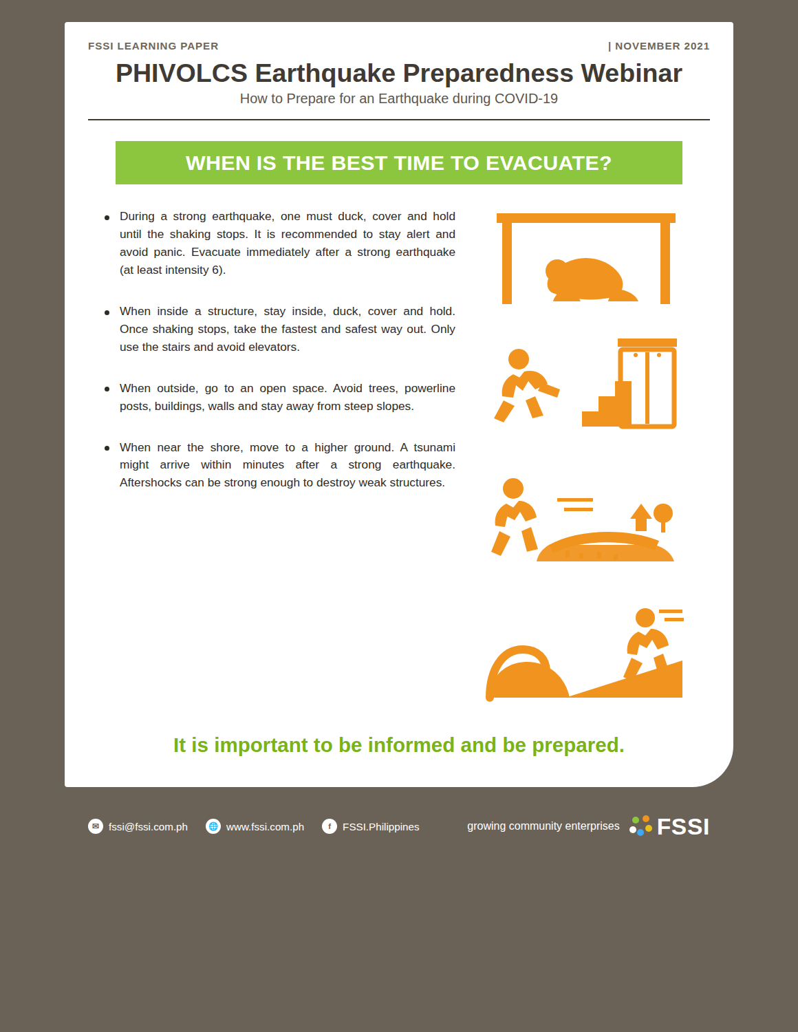FSSI LEARNING PAPER | NOVEMBER 2021
PHIVOLCS Earthquake Preparedness Webinar
How to Prepare for an Earthquake during COVID-19
WHEN IS THE BEST TIME TO EVACUATE?
During a strong earthquake, one must duck, cover and hold until the shaking stops. It is recommended to stay alert and avoid panic. Evacuate immediately after a strong earthquake (at least intensity 6).
When inside a structure, stay inside, duck, cover and hold. Once shaking stops, take the fastest and safest way out. Only use the stairs and avoid elevators.
When outside, go to an open space. Avoid trees, powerline posts, buildings, walls and stay away from steep slopes.
When near the shore, move to a higher ground. A tsunami might arrive within minutes after a strong earthquake. Aftershocks can be strong enough to destroy weak structures.
It is important to be informed and be prepared.
✉fssi@fssi.com.ph 🌐www.fssi.com.ph fFSSI.Philippines
growing community enterprises FSSI